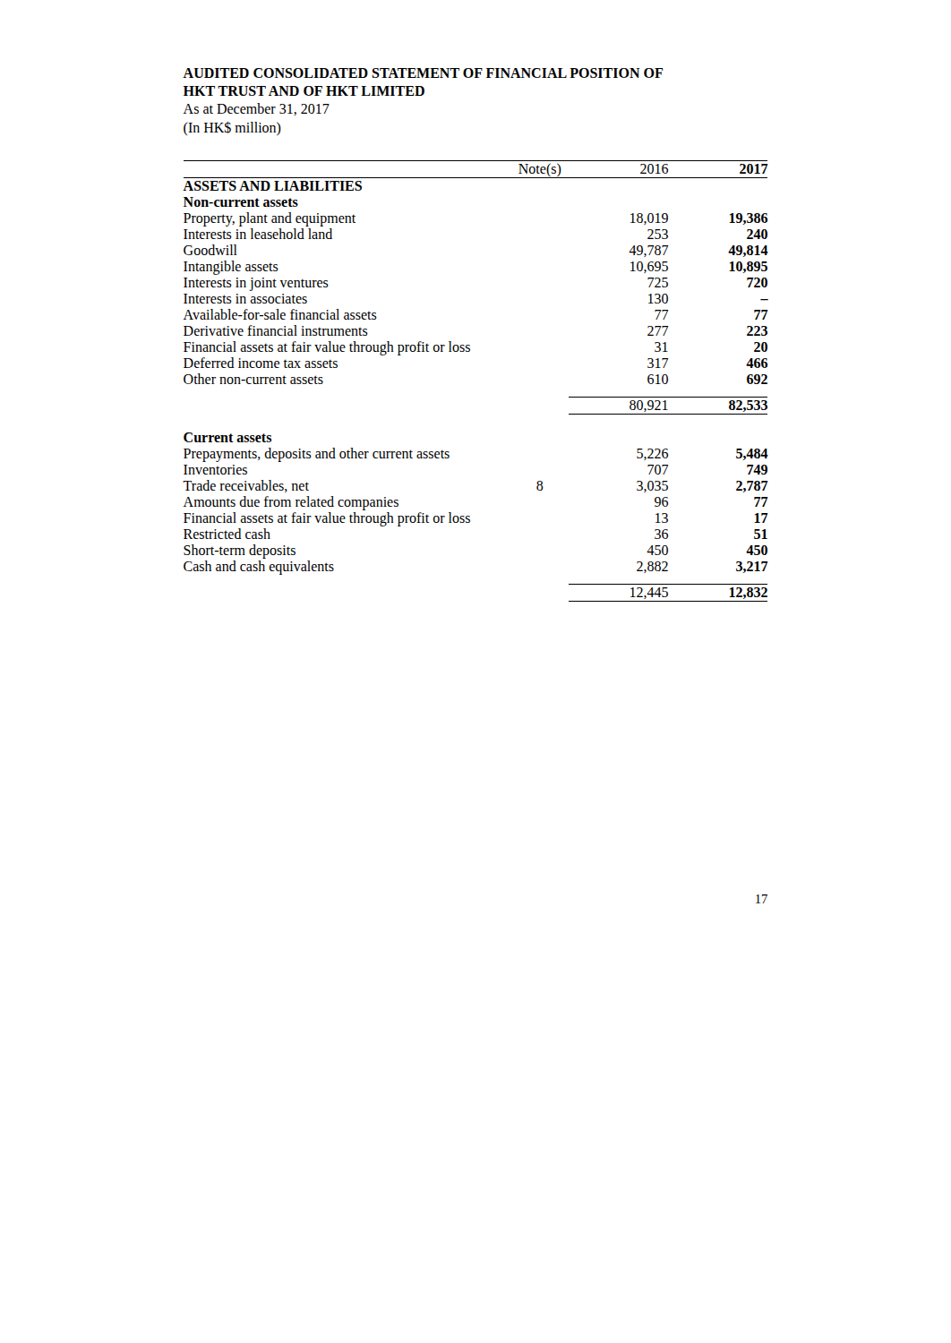Audited Consolidated Statement of Financial Position of
HKT Trust and of HKT Limited
As at December 31, 2017
(In HK$ million)
| | Note(s) | 2016 | 2017 |
| ASSETS AND LIABILITIES | | | |
| Non-current assets | | | |
| Property, plant and equipment | | 18,019 | 19,386 |
| Interests in leasehold land | | 253 | 240 |
| Goodwill | | 49,787 | 49,814 |
| Intangible assets | | 10,695 | 10,895 |
| Interests in joint ventures | | 725 | 720 |
| Interests in associates | | 130 | – |
| Available-for-sale financial assets | | 77 | 77 |
| Derivative financial instruments | | 277 | 223 |
| Financial assets at fair value through profit or loss | | 31 | 20 |
| Deferred income tax assets | | 317 | 466 |
| Other non-current assets | | 610 | 692 |
| | | 80,921 | 82,533 |
| Current assets | | | |
| Prepayments, deposits and other current assets | | 5,226 | 5,484 |
| Inventories | | 707 | 749 |
| Trade receivables, net | 8 | 3,035 | 2,787 |
| Amounts due from related companies | | 96 | 77 |
| Financial assets at fair value through profit or loss | | 13 | 17 |
| Restricted cash | | 36 | 51 |
| Short-term deposits | | 450 | 450 |
| Cash and cash equivalents | | 2,882 | 3,217 |
| | | 12,445 | 12,832 |
17